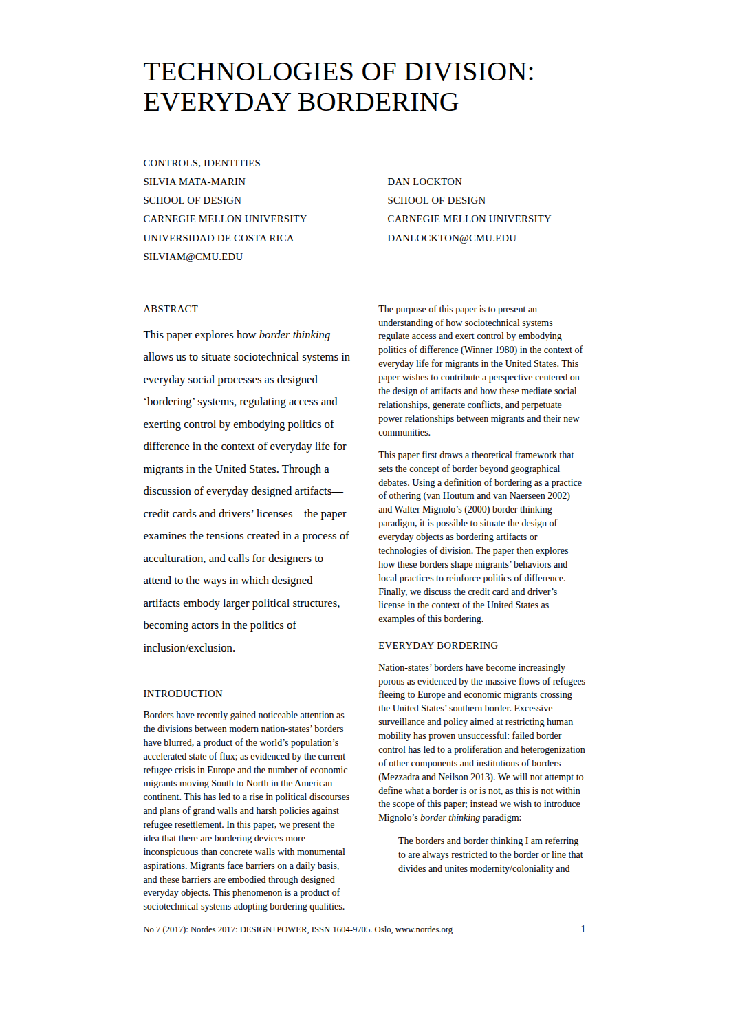TECHNOLOGIES OF DIVISION:
EVERYDAY BORDERING
CONTROLS, IDENTITIES
SILVIA MATA-MARIN
SCHOOL OF DESIGN
CARNEGIE MELLON UNIVERSITY
UNIVERSIDAD DE COSTA RICA
SILVIAM@CMU.EDU
DAN LOCKTON
SCHOOL OF DESIGN
CARNEGIE MELLON UNIVERSITY
DANLOCKTON@CMU.EDU
ABSTRACT
This paper explores how border thinking allows us to situate sociotechnical systems in everyday social processes as designed ‘bordering’ systems, regulating access and exerting control by embodying politics of difference in the context of everyday life for migrants in the United States. Through a discussion of everyday designed artifacts—credit cards and drivers’ licenses—the paper examines the tensions created in a process of acculturation, and calls for designers to attend to the ways in which designed artifacts embody larger political structures, becoming actors in the politics of inclusion/exclusion.
INTRODUCTION
Borders have recently gained noticeable attention as the divisions between modern nation-states’ borders have blurred, a product of the world’s population’s accelerated state of flux; as evidenced by the current refugee crisis in Europe and the number of economic migrants moving South to North in the American continent. This has led to a rise in political discourses and plans of grand walls and harsh policies against refugee resettlement. In this paper, we present the idea that there are bordering devices more inconspicuous than concrete walls with monumental aspirations. Migrants face barriers on a daily basis, and these barriers are embodied through designed everyday objects. This phenomenon is a product of sociotechnical systems adopting bordering qualities.
The purpose of this paper is to present an understanding of how sociotechnical systems regulate access and exert control by embodying politics of difference (Winner 1980) in the context of everyday life for migrants in the United States. This paper wishes to contribute a perspective centered on the design of artifacts and how these mediate social relationships, generate conflicts, and perpetuate power relationships between migrants and their new communities.
This paper first draws a theoretical framework that sets the concept of border beyond geographical debates. Using a definition of bordering as a practice of othering (van Houtum and van Naerseen 2002) and Walter Mignolo’s (2000) border thinking paradigm, it is possible to situate the design of everyday objects as bordering artifacts or technologies of division. The paper then explores how these borders shape migrants’ behaviors and local practices to reinforce politics of difference. Finally, we discuss the credit card and driver’s license in the context of the United States as examples of this bordering.
EVERYDAY BORDERING
Nation-states’ borders have become increasingly porous as evidenced by the massive flows of refugees fleeing to Europe and economic migrants crossing the United States’ southern border. Excessive surveillance and policy aimed at restricting human mobility has proven unsuccessful: failed border control has led to a proliferation and heterogenization of other components and institutions of borders (Mezzadra and Neilson 2013). We will not attempt to define what a border is or is not, as this is not within the scope of this paper; instead we wish to introduce Mignolo’s border thinking paradigm:
The borders and border thinking I am referring to are always restricted to the border or line that divides and unites modernity/coloniality and
No 7 (2017): Nordes 2017: DESIGN+POWER, ISSN 1604-9705. Oslo, www.nordes.org
1